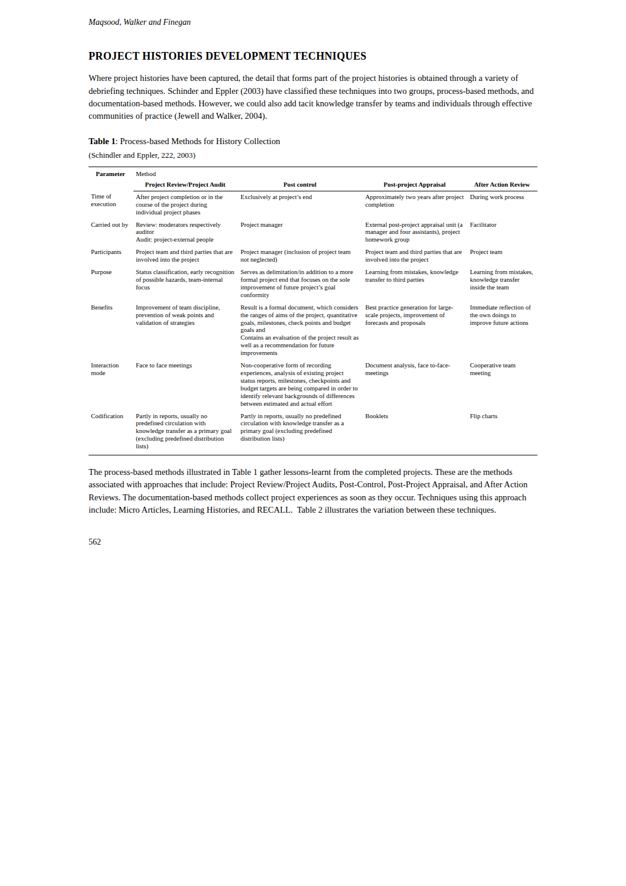Maqsood, Walker and Finegan
PROJECT HISTORIES DEVELOPMENT TECHNIQUES
Where project histories have been captured, the detail that forms part of the project histories is obtained through a variety of debriefing techniques. Schinder and Eppler (2003) have classified these techniques into two groups, process-based methods, and documentation-based methods. However, we could also add tacit knowledge transfer by teams and individuals through effective communities of practice (Jewell and Walker, 2004).
Table 1: Process-based Methods for History Collection
(Schindler and Eppler, 222, 2003)
| Parameter | Method |
| --- | --- |
| Project Review/Project Audit | Post control | Post-project Appraisal | After Action Review |
| Time of execution | After project completion or in the course of the project during individual project phases | Exclusively at project’s end | Approximately two years after project completion | During work process |
| Carried out by | Review: moderators respectively auditor Audit: project-external people | Project manager | External post-project appraisal unit (a manager and four assistants), project homework group | Facilitator |
| Participants | Project team and third parties that are involved into the project | Project manager (inclusion of project team not neglected) | Project team and third parties that are involved into the project | Project team |
| Purpose | Status classification, early recognition of possible hazards, team-internal focus | Serves as delimitation/in addition to a more formal project end that focuses on the sole improvement of future project’s goal conformity | Learning from mistakes, knowledge transfer to third parties | Learning from mistakes, knowledge transfer inside the team |
| Benefits | Improvement of team discipline, prevention of weak points and validation of strategies | Result is a formal document, which considers the ranges of aims of the project, quantitative goals, milestones, check points and budget goals and Contains an evaluation of the project result as well as a recommendation for future improvements | Best practice generation for large-scale projects, improvement of forecasts and proposals | Immediate reflection of the own doings to improve future actions |
| Interaction mode | Face to face meetings | Non-cooperative form of recording experiences, analysis of existing project status reports, milestones, checkpoints and budget targets are being compared in order to identify relevant backgrounds of differences between estimated and actual effort | Document analysis, face to-face-meetings | Cooperative team meeting |
| Codification | Partly in reports, usually no predefined circulation with knowledge transfer as a primary goal (excluding predefined distribution lists) | Partly in reports, usually no predefined circulation with knowledge transfer as a primary goal (excluding predefined distribution lists) | Booklets | Flip charts |
The process-based methods illustrated in Table 1 gather lessons-learnt from the completed projects. These are the methods associated with approaches that include: Project Review/Project Audits, Post-Control, Post-Project Appraisal, and After Action Reviews. The documentation-based methods collect project experiences as soon as they occur. Techniques using this approach include: Micro Articles, Learning Histories, and RECALL. Table 2 illustrates the variation between these techniques.
562